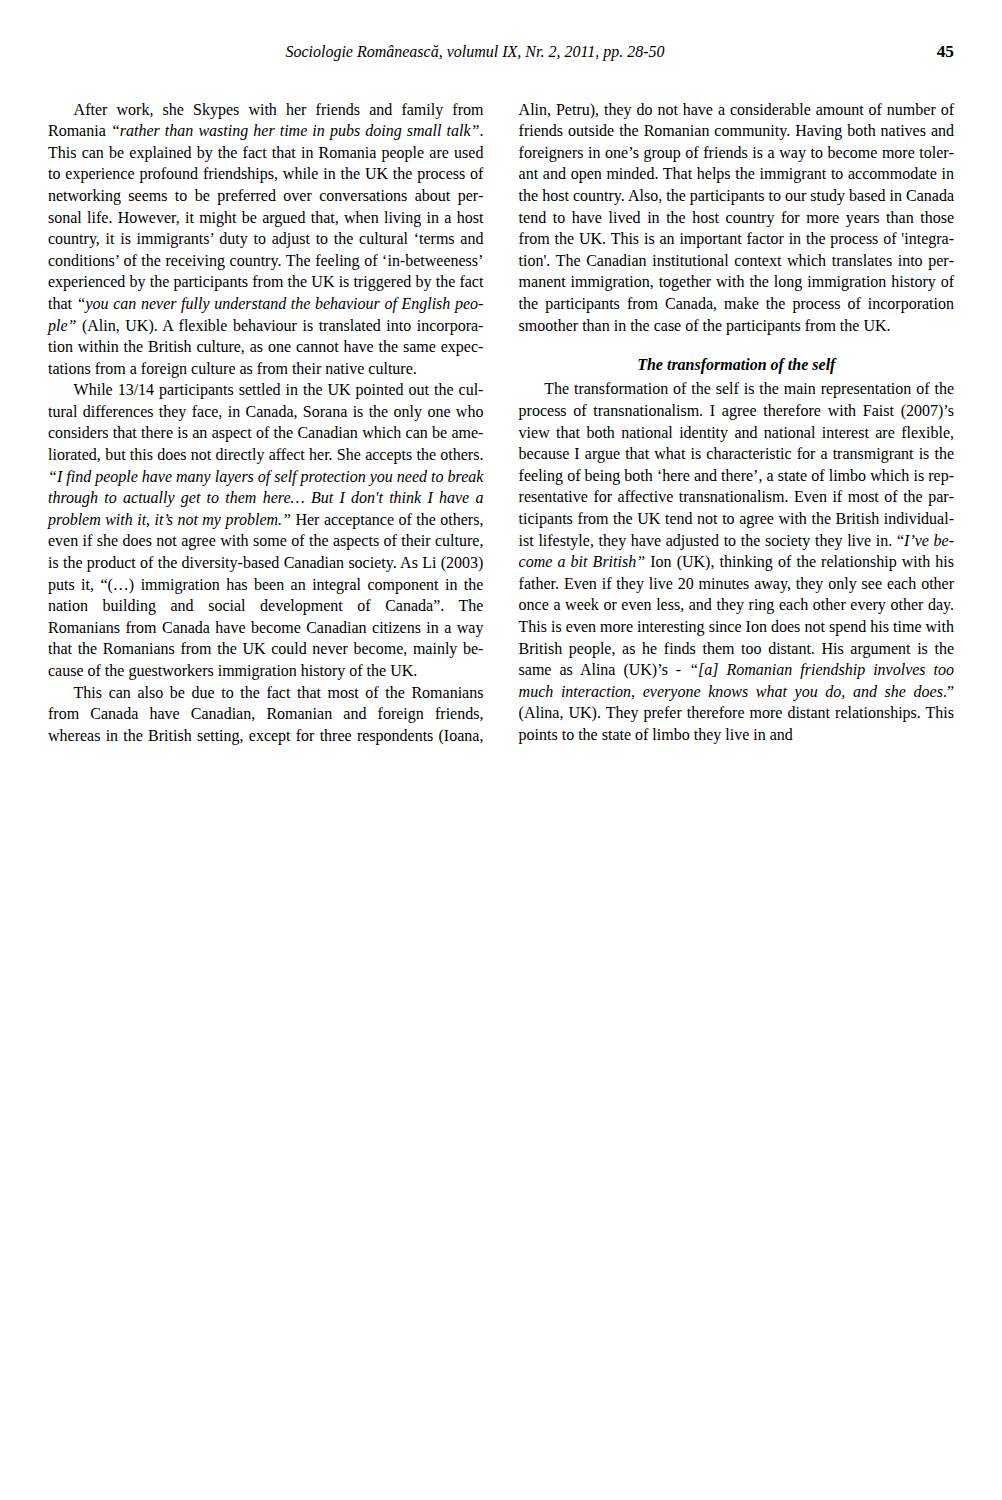Sociologie Românească, volumul IX, Nr. 2, 2011, pp. 28-50
45
After work, she Skypes with her friends and family from Romania “rather than wasting her time in pubs doing small talk”. This can be explained by the fact that in Romania people are used to experience profound friendships, while in the UK the process of networking seems to be preferred over conversations about personal life. However, it might be argued that, when living in a host country, it is immigrants’ duty to adjust to the cultural ‘terms and conditions’ of the receiving country. The feeling of ‘in-betweeness’ experienced by the participants from the UK is triggered by the fact that “you can never fully understand the behaviour of English people” (Alin, UK). A flexible behaviour is translated into incorporation within the British culture, as one cannot have the same expectations from a foreign culture as from their native culture.
While 13/14 participants settled in the UK pointed out the cultural differences they face, in Canada, Sorana is the only one who considers that there is an aspect of the Canadian which can be ameliorated, but this does not directly affect her. She accepts the others. “I find people have many layers of self protection you need to break through to actually get to them here… But I don't think I have a problem with it, it’s not my problem.” Her acceptance of the others, even if she does not agree with some of the aspects of their culture, is the product of the diversity-based Canadian society. As Li (2003) puts it, “(…) immigration has been an integral component in the nation building and social development of Canada”. The Romanians from Canada have become Canadian citizens in a way that the Romanians from the UK could never become, mainly because of the guestworkers immigration history of the UK.
This can also be due to the fact that most of the Romanians from Canada have Canadian, Romanian and foreign friends, whereas in the British setting, except for three respondents (Ioana, Alin, Petru), they do not have a considerable amount of number of friends outside the Romanian community. Having both natives and foreigners in one’s group of friends is a way to become more tolerant and open minded. That helps the immigrant to accommodate in the host country. Also, the participants to our study based in Canada tend to have lived in the host country for more years than those from the UK. This is an important factor in the process of 'integration'. The Canadian institutional context which translates into permanent immigration, together with the long immigration history of the participants from Canada, make the process of incorporation smoother than in the case of the participants from the UK.
The transformation of the self
The transformation of the self is the main representation of the process of transnationalism. I agree therefore with Faist (2007)’s view that both national identity and national interest are flexible, because I argue that what is characteristic for a transmigrant is the feeling of being both ‘here and there’, a state of limbo which is representative for affective transnationalism. Even if most of the participants from the UK tend not to agree with the British individualist lifestyle, they have adjusted to the society they live in. “I’ve become a bit British” Ion (UK), thinking of the relationship with his father. Even if they live 20 minutes away, they only see each other once a week or even less, and they ring each other every other day. This is even more interesting since Ion does not spend his time with British people, as he finds them too distant. His argument is the same as Alina (UK)’s - “[a] Romanian friendship involves too much interaction, everyone knows what you do, and she does.” (Alina, UK). They prefer therefore more distant relationships. This points to the state of limbo they live in and